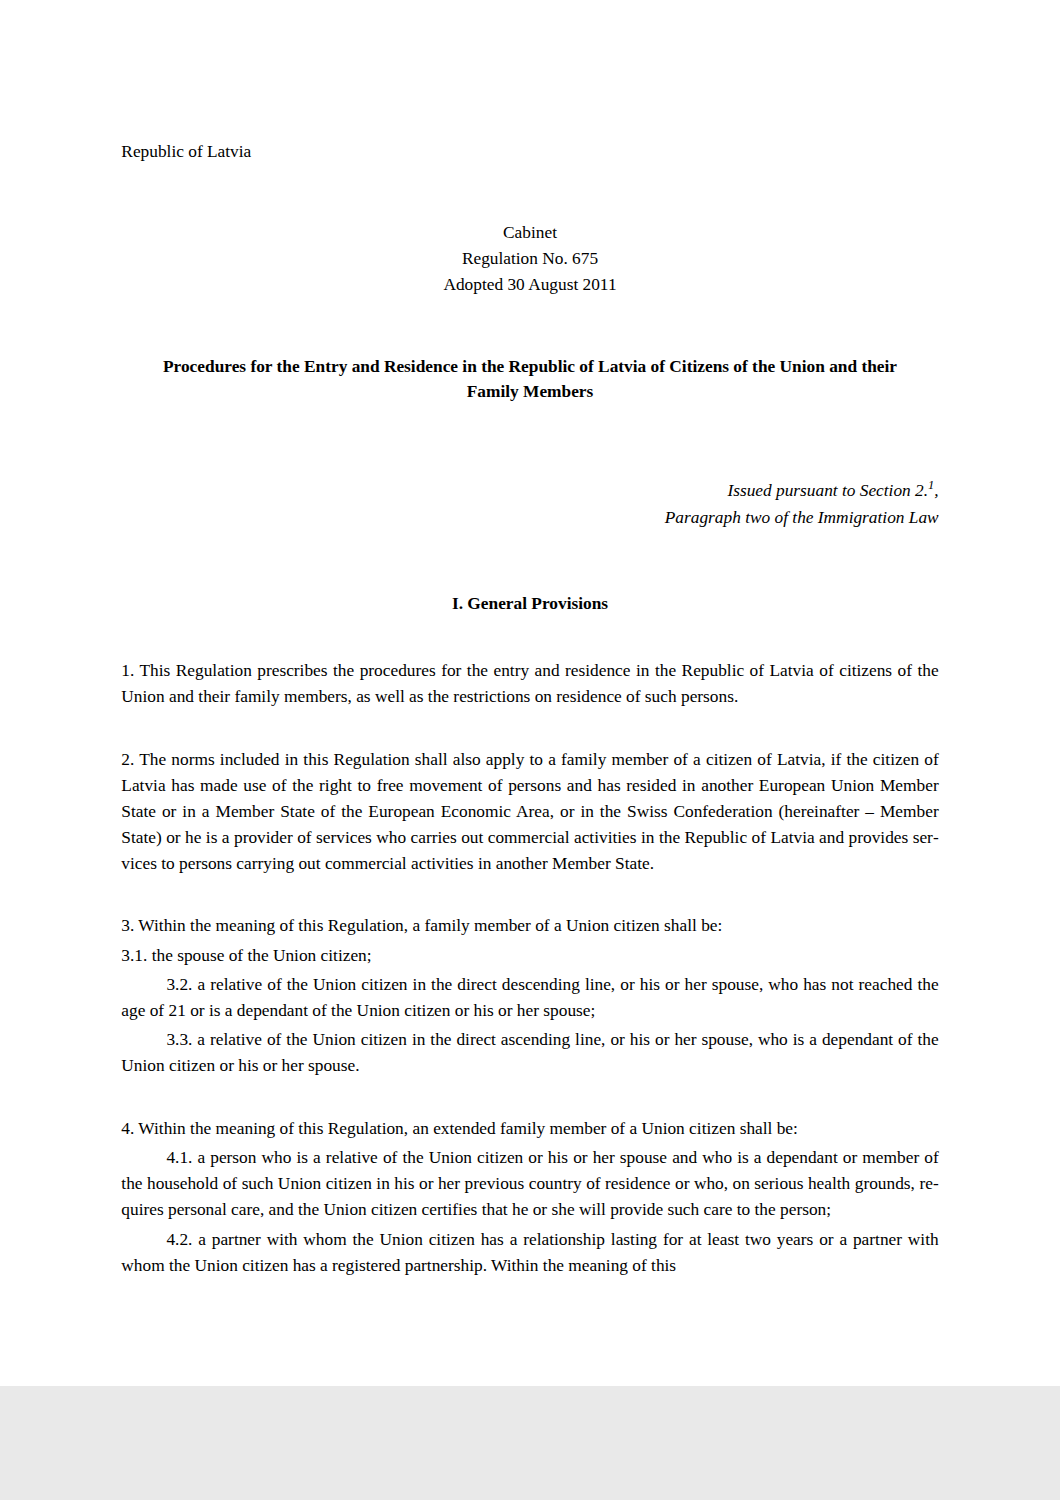Republic of Latvia
Cabinet
Regulation No. 675
Adopted 30 August 2011
Procedures for the Entry and Residence in the Republic of Latvia of Citizens of the Union and their Family Members
Issued pursuant to Section 2.1,
Paragraph two of the Immigration Law
I. General Provisions
1. This Regulation prescribes the procedures for the entry and residence in the Republic of Latvia of citizens of the Union and their family members, as well as the restrictions on residence of such persons.
2. The norms included in this Regulation shall also apply to a family member of a citizen of Latvia, if the citizen of Latvia has made use of the right to free movement of persons and has resided in another European Union Member State or in a Member State of the European Economic Area, or in the Swiss Confederation (hereinafter – Member State) or he is a provider of services who carries out commercial activities in the Republic of Latvia and provides services to persons carrying out commercial activities in another Member State.
3. Within the meaning of this Regulation, a family member of a Union citizen shall be:
3.1. the spouse of the Union citizen;
3.2. a relative of the Union citizen in the direct descending line, or his or her spouse, who has not reached the age of 21 or is a dependant of the Union citizen or his or her spouse;
3.3. a relative of the Union citizen in the direct ascending line, or his or her spouse, who is a dependant of the Union citizen or his or her spouse.
4. Within the meaning of this Regulation, an extended family member of a Union citizen shall be:
4.1. a person who is a relative of the Union citizen or his or her spouse and who is a dependant or member of the household of such Union citizen in his or her previous country of residence or who, on serious health grounds, requires personal care, and the Union citizen certifies that he or she will provide such care to the person;
4.2. a partner with whom the Union citizen has a relationship lasting for at least two years or a partner with whom the Union citizen has a registered partnership. Within the meaning of this